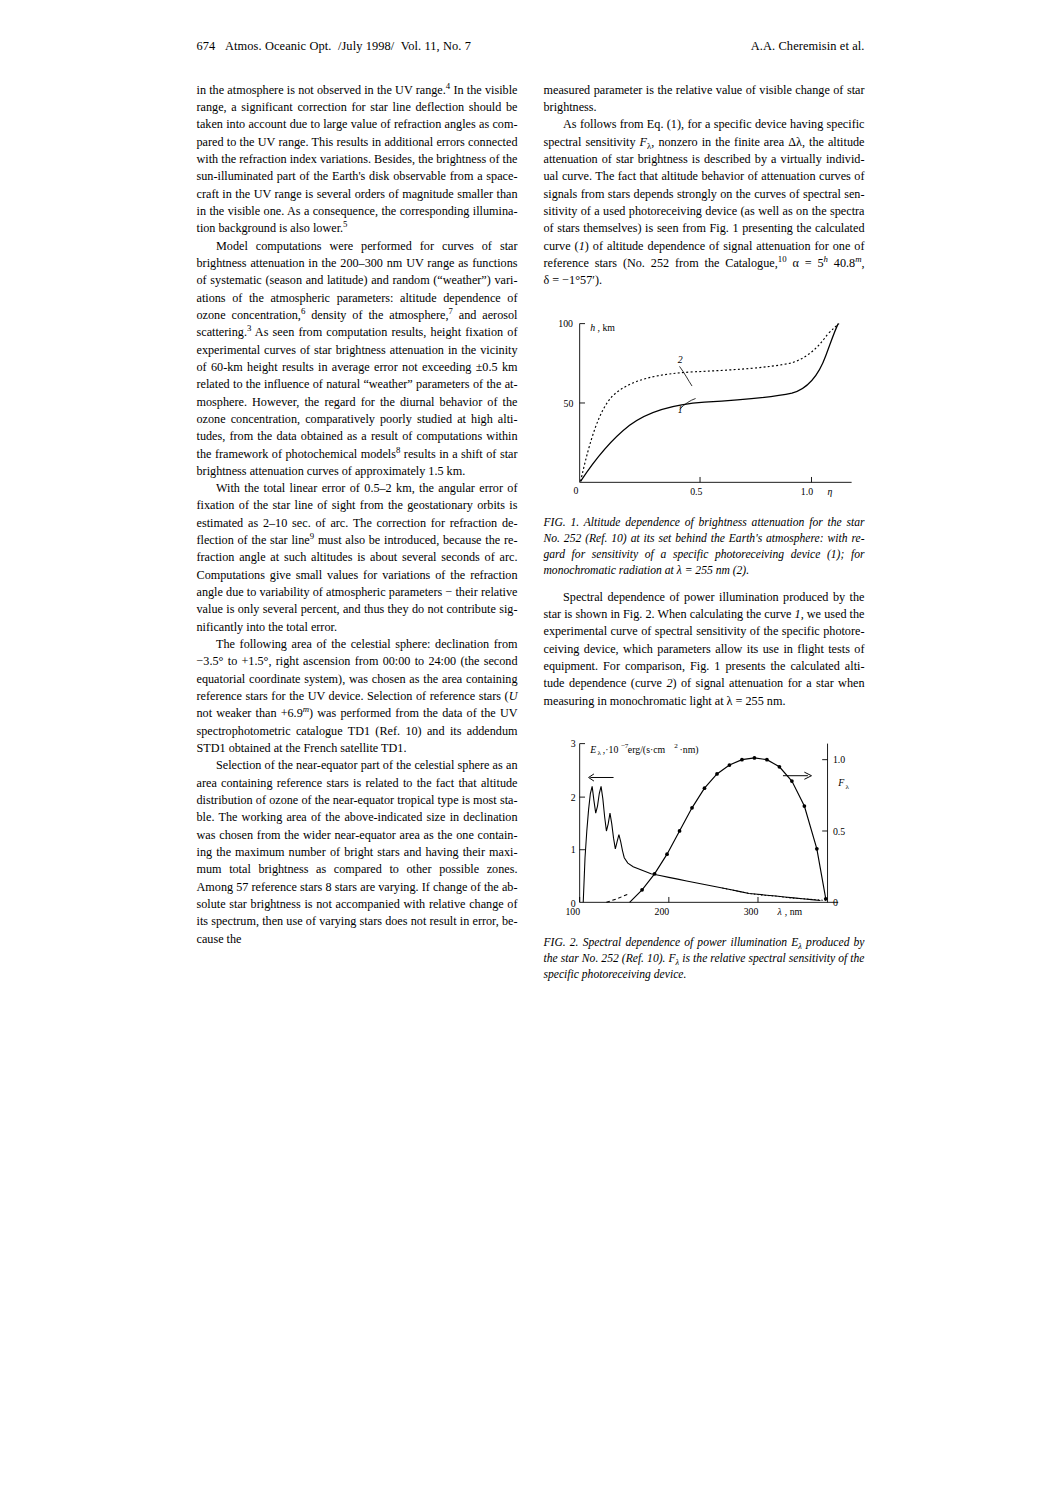674 Atmos. Oceanic Opt. /July 1998/ Vol. 11, No. 7
A.A. Cheremisin et al.
in the atmosphere is not observed in the UV range.4 In the visible range, a significant correction for star line deflection should be taken into account due to large value of refraction angles as compared to the UV range. This results in additional errors connected with the refraction index variations. Besides, the brightness of the sun-illuminated part of the Earth's disk observable from a spacecraft in the UV range is several orders of magnitude smaller than in the visible one. As a consequence, the corresponding illumination background is also lower.5
Model computations were performed for curves of star brightness attenuation in the 200–300 nm UV range as functions of systematic (season and latitude) and random (“weather”) variations of the atmospheric parameters: altitude dependence of ozone concentration,6 density of the atmosphere,7 and aerosol scattering.3 As seen from computation results, height fixation of experimental curves of star brightness attenuation in the vicinity of 60-km height results in average error not exceeding ±0.5 km related to the influence of natural “weather” parameters of the atmosphere. However, the regard for the diurnal behavior of the ozone concentration, comparatively poorly studied at high altitudes, from the data obtained as a result of computations within the framework of photochemical models8 results in a shift of star brightness attenuation curves of approximately 1.5 km.
With the total linear error of 0.5–2 km, the angular error of fixation of the star line of sight from the geostationary orbits is estimated as 2–10 sec. of arc. The correction for refraction deflection of the star line9 must also be introduced, because the refraction angle at such altitudes is about several seconds of arc. Computations give small values for variations of the refraction angle due to variability of atmospheric parameters − their relative value is only several percent, and thus they do not contribute significantly into the total error.
The following area of the celestial sphere: declination from −3.5° to +1.5°, right ascension from 00:00 to 24:00 (the second equatorial coordinate system), was chosen as the area containing reference stars for the UV device. Selection of reference stars (U not weaker than +6.9m) was performed from the data of the UV spectrophotometric catalogue TD1 (Ref. 10) and its addendum STD1 obtained at the French satellite TD1.
Selection of the near-equator part of the celestial sphere as an area containing reference stars is related to the fact that altitude distribution of ozone of the near-equator tropical type is most stable. The working area of the above-indicated size in declination was chosen from the wider near-equator area as the one containing the maximum number of bright stars and having their maximum total brightness as compared to other possible zones. Among 57 reference stars 8 stars are varying. If change of the absolute star brightness is not accompanied with relative change of its spectrum, then use of varying stars does not result in error, because the
measured parameter is the relative value of visible change of star brightness.
As follows from Eq. (1), for a specific device having specific spectral sensitivity Fλ, nonzero in the finite area Δλ, the altitude attenuation of star brightness is described by a virtually individual curve. The fact that altitude behavior of attenuation curves of signals from stars depends strongly on the curves of spectral sensitivity of a used photoreceiving device (as well as on the spectra of stars themselves) is seen from Fig. 1 presenting the calculated curve (1) of altitude dependence of signal attenuation for one of reference stars (No. 252 from the Catalogue,10 α = 5h 40.8m, δ = −1°57′).
100 50 0 0.5 1.0 η h , km 2 1
FIG. 1. Altitude dependence of brightness attenuation for the star No. 252 (Ref. 10) at its set behind the Earth's atmosphere: with regard for sensitivity of a specific photoreceiving device (1); for monochromatic radiation at λ = 255 nm (2).
Spectral dependence of power illumination produced by the star is shown in Fig. 2. When calculating the curve 1, we used the experimental curve of spectral sensitivity of the specific photoreceiving device, which parameters allow its use in flight tests of equipment. For comparison, Fig. 1 presents the calculated altitude dependence (curve 2) of signal attenuation for a star when measuring in monochromatic light at λ = 255 nm.
3 2 1 0 100 200 300 λ , nm 1.0 0.5 0 E λ ,·10 −7 erg/(s·cm 2 ·nm) F λ
FIG. 2. Spectral dependence of power illumination Eλ produced by the star No. 252 (Ref. 10). Fλ is the relative spectral sensitivity of the specific photoreceiving device.